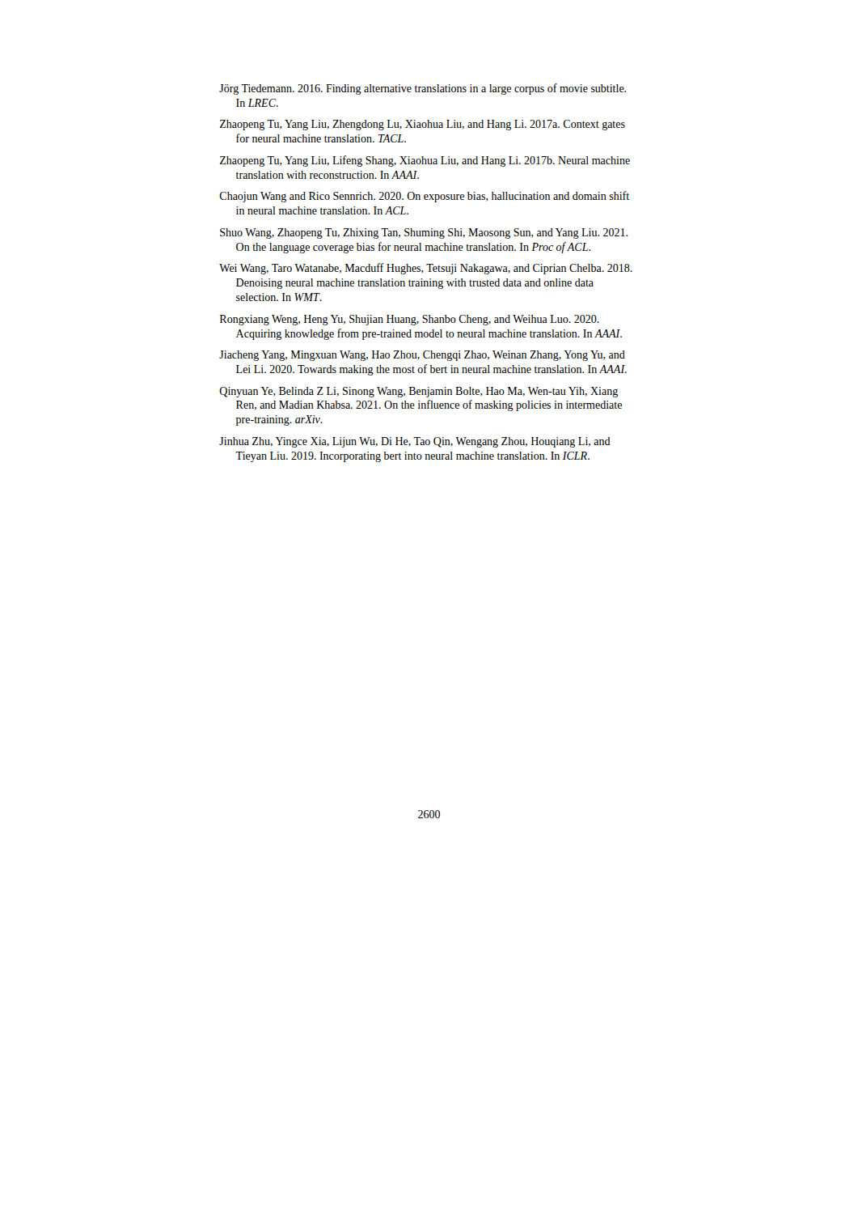Jörg Tiedemann. 2016. Finding alternative translations in a large corpus of movie subtitle. In LREC.
Zhaopeng Tu, Yang Liu, Zhengdong Lu, Xiaohua Liu, and Hang Li. 2017a. Context gates for neural machine translation. TACL.
Zhaopeng Tu, Yang Liu, Lifeng Shang, Xiaohua Liu, and Hang Li. 2017b. Neural machine translation with reconstruction. In AAAI.
Chaojun Wang and Rico Sennrich. 2020. On exposure bias, hallucination and domain shift in neural machine translation. In ACL.
Shuo Wang, Zhaopeng Tu, Zhixing Tan, Shuming Shi, Maosong Sun, and Yang Liu. 2021. On the language coverage bias for neural machine translation. In Proc of ACL.
Wei Wang, Taro Watanabe, Macduff Hughes, Tetsuji Nakagawa, and Ciprian Chelba. 2018. Denoising neural machine translation training with trusted data and online data selection. In WMT.
Rongxiang Weng, Heng Yu, Shujian Huang, Shanbo Cheng, and Weihua Luo. 2020. Acquiring knowledge from pre-trained model to neural machine translation. In AAAI.
Jiacheng Yang, Mingxuan Wang, Hao Zhou, Chengqi Zhao, Weinan Zhang, Yong Yu, and Lei Li. 2020. Towards making the most of bert in neural machine translation. In AAAI.
Qinyuan Ye, Belinda Z Li, Sinong Wang, Benjamin Bolte, Hao Ma, Wen-tau Yih, Xiang Ren, and Madian Khabsa. 2021. On the influence of masking policies in intermediate pre-training. arXiv.
Jinhua Zhu, Yingce Xia, Lijun Wu, Di He, Tao Qin, Wengang Zhou, Houqiang Li, and Tieyan Liu. 2019. Incorporating bert into neural machine translation. In ICLR.
2600